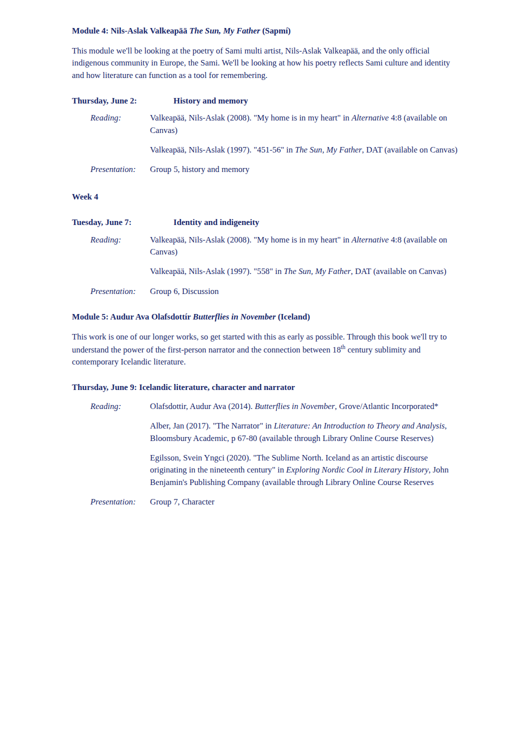Module 4: Nils-Aslak Valkeapää The Sun, My Father (Sapmí)
This module we'll be looking at the poetry of Sami multi artist, Nils-Aslak Valkeapää, and the only official indigenous community in Europe, the Sami. We'll be looking at how his poetry reflects Sami culture and identity and how literature can function as a tool for remembering.
Thursday, June 2: History and memory
Reading:
Valkeapää, Nils-Aslak (2008). "My home is in my heart" in Alternative 4:8 (available on Canvas)
Valkeapää, Nils-Aslak (1997). "451-56" in The Sun, My Father, DAT (available on Canvas)
Presentation:
Group 5, history and memory
Week 4
Tuesday, June 7: Identity and indigeneity
Reading:
Valkeapää, Nils-Aslak (2008). "My home is in my heart" in Alternative 4:8 (available on Canvas)
Valkeapää, Nils-Aslak (1997). "558" in The Sun, My Father, DAT (available on Canvas)
Presentation:
Group 6, Discussion
Module 5: Audur Ava Olafsdottír Butterflies in November (Iceland)
This work is one of our longer works, so get started with this as early as possible. Through this book we'll try to understand the power of the first-person narrator and the connection between 18th century sublimity and contemporary Icelandic literature.
Thursday, June 9: Icelandic literature, character and narrator
Reading:
Olafsdottir, Audur Ava (2014). Butterflies in November, Grove/Atlantic Incorporated*
Alber, Jan (2017). "The Narrator" in Literature: An Introduction to Theory and Analysis, Bloomsbury Academic, p 67-80 (available through Library Online Course Reserves)
Egilsson, Svein Yngci (2020). "The Sublime North. Iceland as an artistic discourse originating in the nineteenth century" in Exploring Nordic Cool in Literary History, John Benjamin's Publishing Company (available through Library Online Course Reserves
Presentation:
Group 7, Character